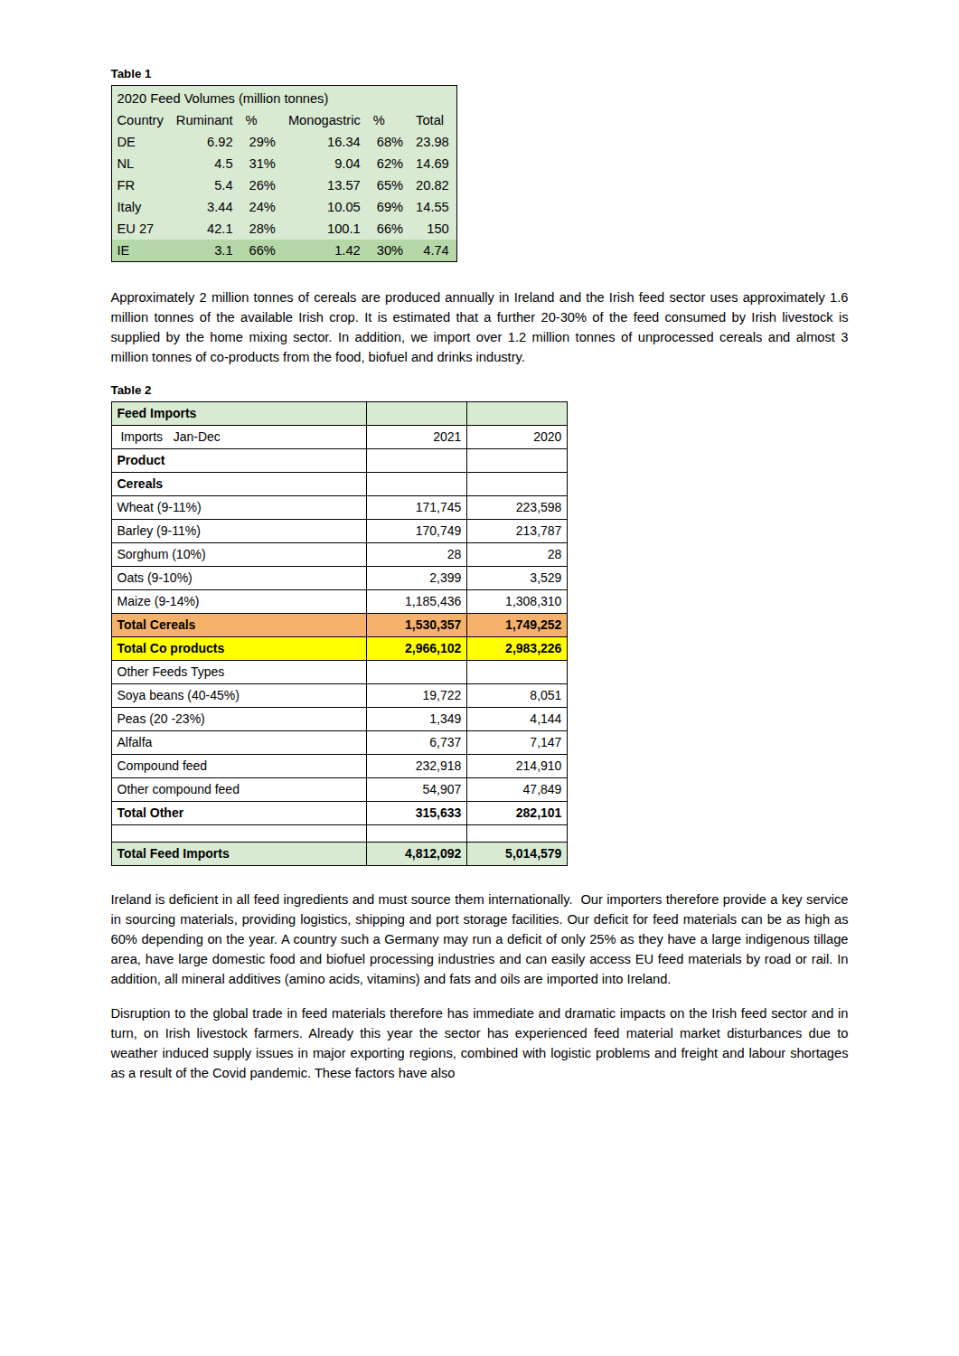Table 1
| 2020 Feed Volumes (million tonnes) |
| Country | Ruminant | % | Monogastric | % | Total |
| DE | 6.92 | 29% | 16.34 | 68% | 23.98 |
| NL | 4.5 | 31% | 9.04 | 62% | 14.69 |
| FR | 5.4 | 26% | 13.57 | 65% | 20.82 |
| Italy | 3.44 | 24% | 10.05 | 69% | 14.55 |
| EU 27 | 42.1 | 28% | 100.1 | 66% | 150 |
| IE | 3.1 | 66% | 1.42 | 30% | 4.74 |
Approximately 2 million tonnes of cereals are produced annually in Ireland and the Irish feed sector uses approximately 1.6 million tonnes of the available Irish crop. It is estimated that a further 20-30% of the feed consumed by Irish livestock is supplied by the home mixing sector. In addition, we import over 1.2 million tonnes of unprocessed cereals and almost 3 million tonnes of co-products from the food, biofuel and drinks industry.
Table 2
| Feed Imports | | |
| Imports Jan-Dec | 2021 | 2020 |
| Product | | |
| Cereals | | |
| Wheat (9-11%) | 171,745 | 223,598 |
| Barley (9-11%) | 170,749 | 213,787 |
| Sorghum (10%) | 28 | 28 |
| Oats (9-10%) | 2,399 | 3,529 |
| Maize (9-14%) | 1,185,436 | 1,308,310 |
| Total Cereals | 1,530,357 | 1,749,252 |
| Total Co products | 2,966,102 | 2,983,226 |
| Other Feeds Types | | |
| Soya beans (40-45%) | 19,722 | 8,051 |
| Peas (20 -23%) | 1,349 | 4,144 |
| Alfalfa | 6,737 | 7,147 |
| Compound feed | 232,918 | 214,910 |
| Other compound feed | 54,907 | 47,849 |
| Total Other | 315,633 | 282,101 |
| Total Feed Imports | 4,812,092 | 5,014,579 |
Ireland is deficient in all feed ingredients and must source them internationally. Our importers therefore provide a key service in sourcing materials, providing logistics, shipping and port storage facilities. Our deficit for feed materials can be as high as 60% depending on the year. A country such a Germany may run a deficit of only 25% as they have a large indigenous tillage area, have large domestic food and biofuel processing industries and can easily access EU feed materials by road or rail. In addition, all mineral additives (amino acids, vitamins) and fats and oils are imported into Ireland.
Disruption to the global trade in feed materials therefore has immediate and dramatic impacts on the Irish feed sector and in turn, on Irish livestock farmers. Already this year the sector has experienced feed material market disturbances due to weather induced supply issues in major exporting regions, combined with logistic problems and freight and labour shortages as a result of the Covid pandemic. These factors have also